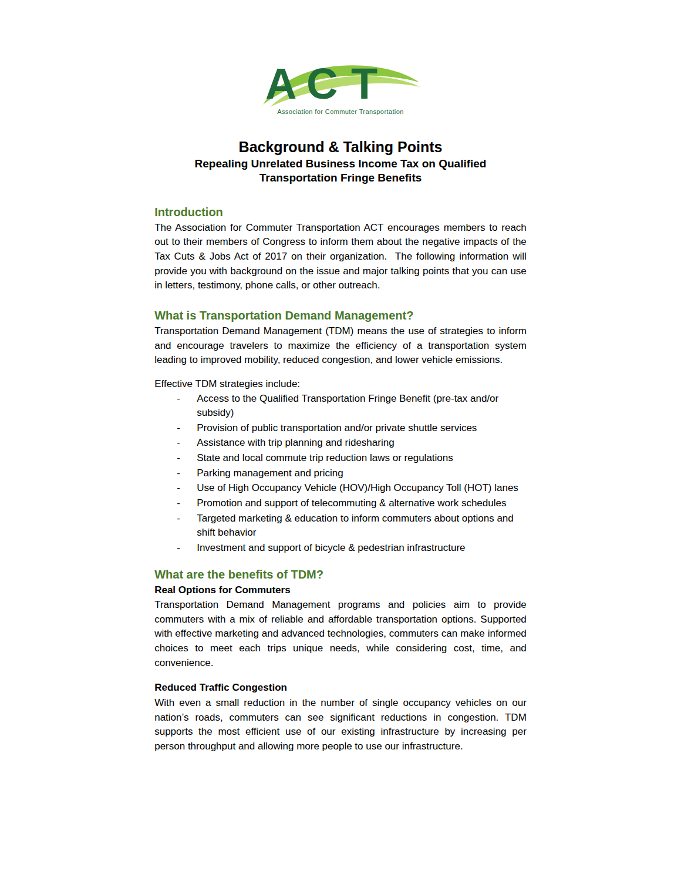A C T Association for Commuter Transportation
Background & Talking Points
Repealing Unrelated Business Income Tax on Qualified Transportation Fringe Benefits
Introduction
The Association for Commuter Transportation ACT encourages members to reach out to their members of Congress to inform them about the negative impacts of the Tax Cuts & Jobs Act of 2017 on their organization. The following information will provide you with background on the issue and major talking points that you can use in letters, testimony, phone calls, or other outreach.
What is Transportation Demand Management?
Transportation Demand Management (TDM) means the use of strategies to inform and encourage travelers to maximize the efficiency of a transportation system leading to improved mobility, reduced congestion, and lower vehicle emissions.
Effective TDM strategies include:
Access to the Qualified Transportation Fringe Benefit (pre-tax and/or subsidy)
Provision of public transportation and/or private shuttle services
Assistance with trip planning and ridesharing
State and local commute trip reduction laws or regulations
Parking management and pricing
Use of High Occupancy Vehicle (HOV)/High Occupancy Toll (HOT) lanes
Promotion and support of telecommuting & alternative work schedules
Targeted marketing & education to inform commuters about options and shift behavior
Investment and support of bicycle & pedestrian infrastructure
What are the benefits of TDM?
Real Options for Commuters
Transportation Demand Management programs and policies aim to provide commuters with a mix of reliable and affordable transportation options. Supported with effective marketing and advanced technologies, commuters can make informed choices to meet each trips unique needs, while considering cost, time, and convenience.
Reduced Traffic Congestion
With even a small reduction in the number of single occupancy vehicles on our nation’s roads, commuters can see significant reductions in congestion. TDM supports the most efficient use of our existing infrastructure by increasing per person throughput and allowing more people to use our infrastructure.